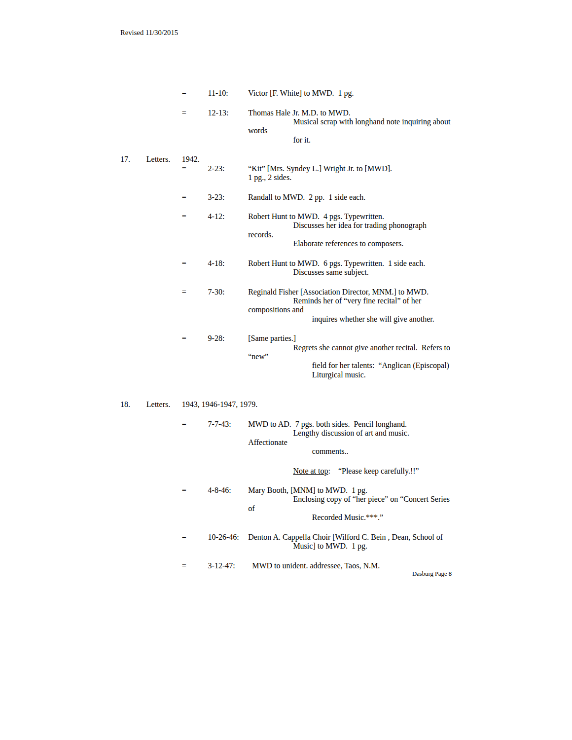Revised 11/30/2015
| | | = | 11-10: | Victor [F. White] to MWD. 1 pg. |
| | | = | 12-13: | Thomas Hale Jr. M.D. to MWD. |
| | Musical scrap with longhand note inquiring about words |
| | for it. |
| 17. | Letters. | 1942. |
| | | = | 2-23: | “Kit” [Mrs. Syndey L.] Wright Jr. to [MWD]. |
| | | 1 pg., 2 sides. |
| | | = | 3-23: | Randall to MWD. 2 pp. 1 side each. |
| | | = | 4-12: | Robert Hunt to MWD. 4 pgs. Typewritten. |
| | Discusses her idea for trading phonograph records. |
| | Elaborate references to composers. |
| | | = | 4-18: | Robert Hunt to MWD. 6 pgs. Typewritten. 1 side each. |
| | Discusses same subject. |
| | | = | 7-30: | Reginald Fisher [Association Director, MNM.] to MWD. |
| | Reminds her of “very fine recital” of her compositions and |
| | inquires whether she will give another. |
| | | = | 9-28: | [Same parties.] |
| | Regrets she cannot give another recital. Refers to “new” |
| | field for her talents: “Anglican (Episcopal) |
| | Liturgical music. |
| 18. | Letters. | 1943, 1946-1947, 1979. |
| | | = | 7-7-43: | MWD to AD. 7 pgs. both sides. Pencil longhand. |
| | Lengthy discussion of art and music. Affectionate |
| | comments.. |
| | Note at top : “Please keep carefully.!!” |
| | | = | 4-8-46: | Mary Booth, [MNM] to MWD. 1 pg. |
| | Enclosing copy of “her piece” on “Concert Series of |
| | Recorded Music.***.” |
| | | = | 10-26-46: | Denton A. Cappella Choir [Wilford C. Bein , Dean, School of |
| | Music] to MWD. 1 pg. |
| | | = | 3-12-47: | MWD to unident. addressee, Taos, N.M. |
Dasburg Page 8